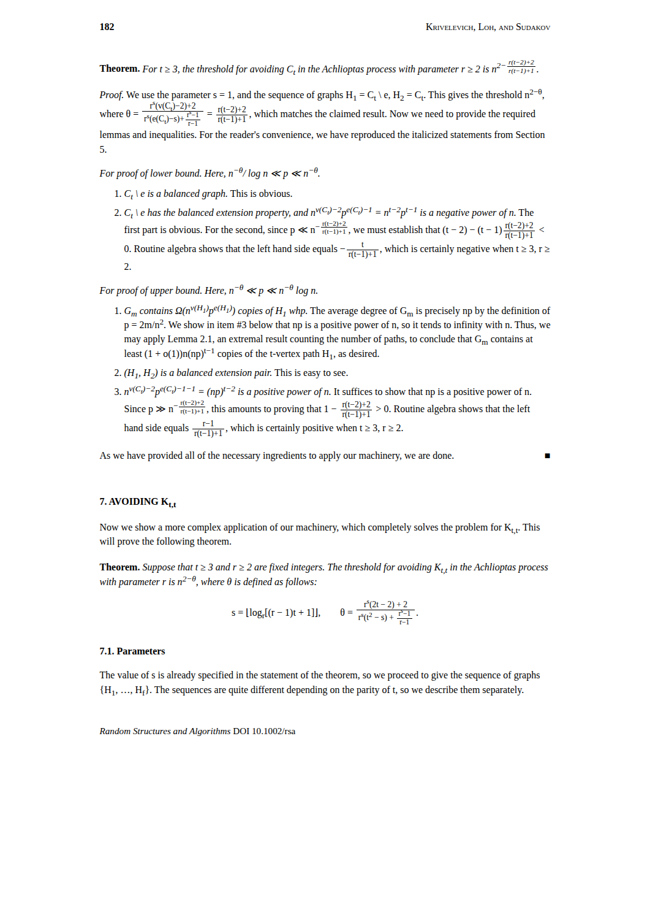182 Krivelevich, Loh, and Sudakov
Theorem. For t ≥ 3, the threshold for avoiding Ct in the Achlioptas process with parameter r ≥ 2 is n2−r(t−2)+2 r(t−1)+1.
Proof. We use the parameter s = 1, and the sequence of graphs H1 = Ct \ e, H2 = Ct. This gives the threshold n2−θ, where θ = rs(v(Ct)−2)+2 rs(e(Ct)−s)+rs−1 r−1 = r(t−2)+2 r(t−1)+1, which matches the claimed result. Now we need to provide the required lemmas and inequalities. For the reader's convenience, we have reproduced the italicized statements from Section 5.
For proof of lower bound. Here, n−θ/ log n ≪ p ≪ n−θ.
Ct \ e is a balanced graph. This is obvious.
Ct \ e has the balanced extension property, and nv(Ct)−2pe(Ct)−1 = nt−2pt−1 is a negative power of n. The first part is obvious. For the second, since p ≪ n−r(t−2)+2 r(t−1)+1, we must establish that (t − 2) − (t − 1)r(t−2)+2 r(t−1)+1 < 0. Routine algebra shows that the left hand side equals −tr(t−1)+1, which is certainly negative when t ≥ 3, r ≥ 2.
For proof of upper bound. Here, n−θ ≪ p ≪ n−θ log n.
Gm contains Ω(nv(H1)pe(H1)) copies of H1 whp. The average degree of Gm is precisely np by the definition of p = 2m/n2. We show in item #3 below that np is a positive power of n, so it tends to infinity with n. Thus, we may apply Lemma 2.1, an extremal result counting the number of paths, to conclude that Gm contains at least (1 + o(1))n(np)t−1 copies of the t-vertex path H1, as desired.
(H1, H2) is a balanced extension pair. This is easy to see.
nv(Ct)−2pe(Ct)−1−1 = (np)t−2 is a positive power of n. It suffices to show that np is a positive power of n. Since p ≫ n−r(t−2)+2 r(t−1)+1, this amounts to proving that 1 − r(t−2)+2 r(t−1)+1 > 0. Routine algebra shows that the left hand side equals r−1 r(t−1)+1, which is certainly positive when t ≥ 3, r ≥ 2.
As we have provided all of the necessary ingredients to apply our machinery, we are done. ■
7. AVOIDING Kt,t
Now we show a more complex application of our machinery, which completely solves the problem for Kt,t. This will prove the following theorem.
Theorem. Suppose that t ≥ 3 and r ≥ 2 are fixed integers. The threshold for avoiding Kt,t in the Achlioptas process with parameter r is n2−θ, where θ is defined as follows:
s = ⌊logr[(r − 1)t + 1]⌋, θ = rs(2t − 2) + 2 rs(t2 − s) + rs−1 r−1.
7.1. Parameters
The value of s is already specified in the statement of the theorem, so we proceed to give the sequence of graphs {H1, …, Hf}. The sequences are quite different depending on the parity of t, so we describe them separately.
Random Structures and Algorithms DOI 10.1002/rsa